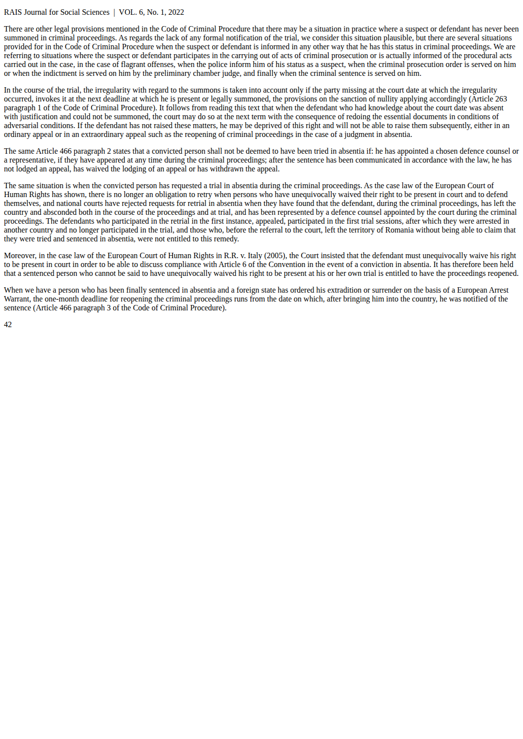RAIS Journal for Social Sciences | VOL. 6, No. 1, 2022
There are other legal provisions mentioned in the Code of Criminal Procedure that there may be a situation in practice where a suspect or defendant has never been summoned in criminal proceedings. As regards the lack of any formal notification of the trial, we consider this situation plausible, but there are several situations provided for in the Code of Criminal Procedure when the suspect or defendant is informed in any other way that he has this status in criminal proceedings. We are referring to situations where the suspect or defendant participates in the carrying out of acts of criminal prosecution or is actually informed of the procedural acts carried out in the case, in the case of flagrant offenses, when the police inform him of his status as a suspect, when the criminal prosecution order is served on him or when the indictment is served on him by the preliminary chamber judge, and finally when the criminal sentence is served on him.
In the course of the trial, the irregularity with regard to the summons is taken into account only if the party missing at the court date at which the irregularity occurred, invokes it at the next deadline at which he is present or legally summoned, the provisions on the sanction of nullity applying accordingly (Article 263 paragraph 1 of the Code of Criminal Procedure). It follows from reading this text that when the defendant who had knowledge about the court date was absent with justification and could not be summoned, the court may do so at the next term with the consequence of redoing the essential documents in conditions of adversarial conditions. If the defendant has not raised these matters, he may be deprived of this right and will not be able to raise them subsequently, either in an ordinary appeal or in an extraordinary appeal such as the reopening of criminal proceedings in the case of a judgment in absentia.
The same Article 466 paragraph 2 states that a convicted person shall not be deemed to have been tried in absentia if: he has appointed a chosen defence counsel or a representative, if they have appeared at any time during the criminal proceedings; after the sentence has been communicated in accordance with the law, he has not lodged an appeal, has waived the lodging of an appeal or has withdrawn the appeal.
The same situation is when the convicted person has requested a trial in absentia during the criminal proceedings. As the case law of the European Court of Human Rights has shown, there is no longer an obligation to retry when persons who have unequivocally waived their right to be present in court and to defend themselves, and national courts have rejected requests for retrial in absentia when they have found that the defendant, during the criminal proceedings, has left the country and absconded both in the course of the proceedings and at trial, and has been represented by a defence counsel appointed by the court during the criminal proceedings. The defendants who participated in the retrial in the first instance, appealed, participated in the first trial sessions, after which they were arrested in another country and no longer participated in the trial, and those who, before the referral to the court, left the territory of Romania without being able to claim that they were tried and sentenced in absentia, were not entitled to this remedy.
Moreover, in the case law of the European Court of Human Rights in R.R. v. Italy (2005), the Court insisted that the defendant must unequivocally waive his right to be present in court in order to be able to discuss compliance with Article 6 of the Convention in the event of a conviction in absentia. It has therefore been held that a sentenced person who cannot be said to have unequivocally waived his right to be present at his or her own trial is entitled to have the proceedings reopened.
When we have a person who has been finally sentenced in absentia and a foreign state has ordered his extradition or surrender on the basis of a European Arrest Warrant, the one-month deadline for reopening the criminal proceedings runs from the date on which, after bringing him into the country, he was notified of the sentence (Article 466 paragraph 3 of the Code of Criminal Procedure).
42